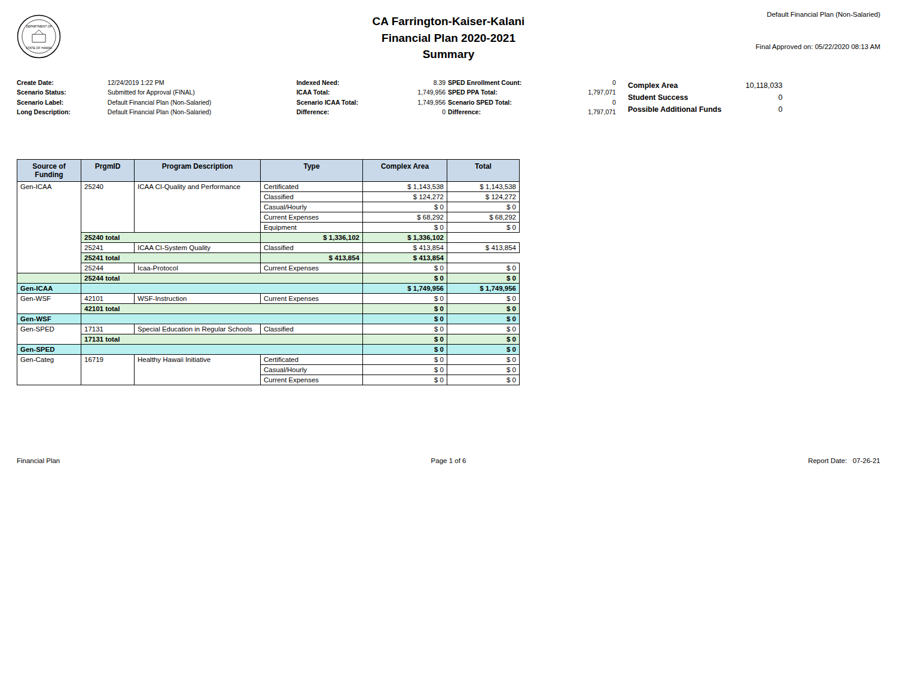Default Financial Plan (Non-Salaried)
Final Approved on: 05/22/2020 08:13 AM
CA Farrington-Kaiser-Kalani
Financial Plan 2020-2021
Summary
| Create Date: | 12/24/2019 1:22 PM | Indexed Need: | 8.39 | SPED Enrollment Count: | 0 | / Complex Area / 10,118,033 / / Student Success / 0 / / Possible Additional Funds / 0 / |
| Scenario Status: | Submitted for Approval (FINAL) | ICAA Total: | 1,749,956 | SPED PPA Total: | 1,797,071 |
| Scenario Label: | Default Financial Plan (Non-Salaried) | Scenario ICAA Total: | 1,749,956 | Scenario SPED Total: | 0 |
| Long Description: | Default Financial Plan (Non-Salaried) | Difference: | 0 | Difference: | 1,797,071 |
| Source of Funding | PrgmID | Program Description | Type | Complex Area | Total |
| --- | --- | --- | --- | --- | --- |
| Gen-ICAA | 25240 | ICAA CI-Quality and Performance | Certificated | $ 1,143,538 | $ 1,143,538 |
| Classified | $ 124,272 | $ 124,272 |
| Casual/Hourly | $ 0 | $ 0 |
| Current Expenses | $ 68,292 | $ 68,292 |
| Equipment | $ 0 | $ 0 |
| 25240 total | $ 1,336,102 | $ 1,336,102 |
| 25241 | ICAA CI-System Quality | Classified | $ 413,854 | $ 413,854 |
| 25241 total | $ 413,854 | $ 413,854 |
| 25244 | Icaa-Protocol | Current Expenses | $ 0 | $ 0 |
| | 25244 total | $ 0 | $ 0 |
| Gen-ICAA | | $ 1,749,956 | $ 1,749,956 |
| Gen-WSF | 42101 | WSF-Instruction | Current Expenses | $ 0 | $ 0 |
| 42101 total | $ 0 | $ 0 |
| Gen-WSF | | $ 0 | $ 0 |
| Gen-SPED | 17131 | Special Education in Regular Schools | Classified | $ 0 | $ 0 |
| 17131 total | $ 0 | $ 0 |
| Gen-SPED | | $ 0 | $ 0 |
| Gen-Categ | 16719 | Healthy Hawaii Initiative | Certificated | $ 0 | $ 0 |
| Casual/Hourly | $ 0 | $ 0 |
| Current Expenses | $ 0 | $ 0 |
Financial Plan Page 1 of 6 Report Date: 07-26-21